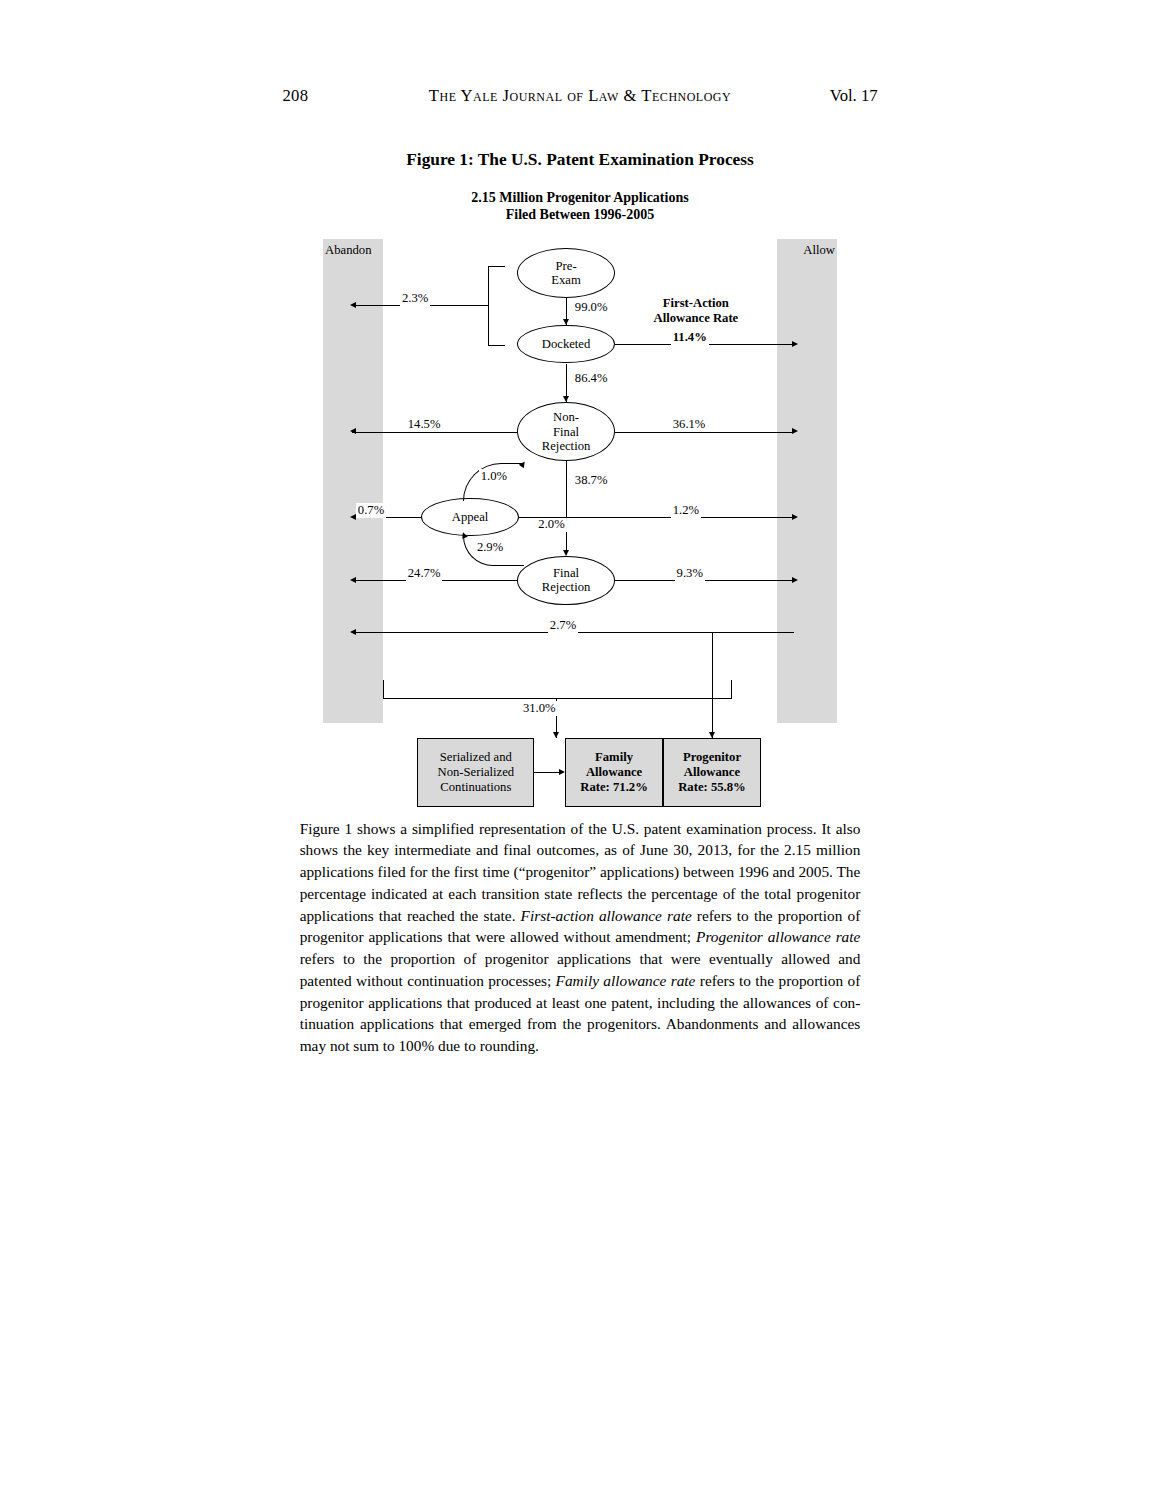208
The Yale Journal of Law & Technology
Vol. 17
Figure 1: The U.S. Patent Examination Process
2.15 Million Progenitor Applications
Filed Between 1996-2005
Abandon
Allow
Pre-
Exam
Docketed
Non-
Final
Rejection
Appeal
Final
Rejection
99.0%
2.3%
First-Action
Allowance Rate
11.4%
86.4%
14.5%
36.1%
38.7%
1.0%
2.9%
2.0%
0.7%
1.2%
24.7%
9.3%
2.7%
31.0%
Serialized and
Non-Serialized
Continuations
Family
Allowance
Rate: 71.2%
Progenitor
Allowance
Rate: 55.8%
Figure 1 shows a simplified representation of the U.S. patent examination process. It also shows the key intermediate and final outcomes, as of June 30, 2013, for the 2.15 million applications filed for the first time (“progenitor” applications) between 1996 and 2005. The percentage indicated at each transition state reflects the percentage of the total progenitor applications that reached the state. First-action allowance rate refers to the proportion of progenitor applications that were allowed without amendment; Progenitor allowance rate refers to the proportion of progenitor applications that were eventually allowed and patented without continuation processes; Family allowance rate refers to the proportion of progenitor applications that produced at least one patent, including the allowances of continuation applications that emerged from the progenitors. Abandonments and allowances may not sum to 100% due to rounding.